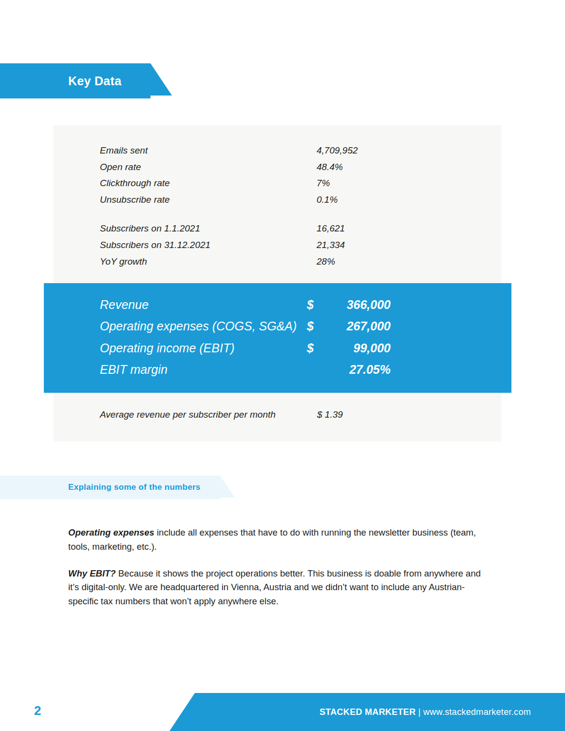Key Data
| Emails sent | 4,709,952 |
| Open rate | 48.4% |
| Clickthrough rate | 7% |
| Unsubscribe rate | 0.1% |
| Subscribers on 1.1.2021 | 16,621 |
| Subscribers on 31.12.2021 | 21,334 |
| YoY growth | 28% |
| Revenue | $ 366,000 |
| Operating expenses (COGS, SG&A) | $ 267,000 |
| Operating income (EBIT) | $ 99,000 |
| EBIT margin | 27.05% |
| Average revenue per subscriber per month | $ 1.39 |
Explaining some of the numbers
Operating expenses include all expenses that have to do with running the newsletter business (team, tools, marketing, etc.).
Why EBIT? Because it shows the project operations better. This business is doable from anywhere and it’s digital-only. We are headquartered in Vienna, Austria and we didn’t want to include any Austrian-specific tax numbers that won’t apply anywhere else.
2
STACKED MARKETER | www.stackedmarketer.com